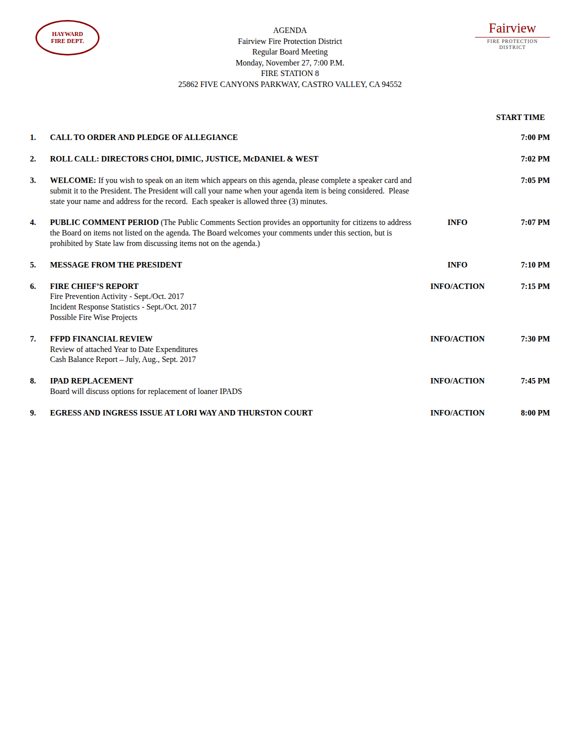HAYWARD
FIRE DEPT.
AGENDA
Fairview Fire Protection District
Regular Board Meeting
Monday, November 27, 7:00 P.M.
FIRE STATION 8
25862 FIVE CANYONS PARKWAY, CASTRO VALLEY, CA 94552
Fairview FIRE PROTECTION DISTRICT
START TIME
| 1. | CALL TO ORDER AND PLEDGE OF ALLEGIANCE | | 7:00 PM |
| 2. | ROLL CALL: DIRECTORS CHOI, DIMIC, JUSTICE, McDANIEL & WEST | | 7:02 PM |
| 3. | WELCOME: If you wish to speak on an item which appears on this agenda, please complete a speaker card and submit it to the President. The President will call your name when your agenda item is being considered. Please state your name and address for the record. Each speaker is allowed three (3) minutes. | | 7:05 PM |
| 4. | PUBLIC COMMENT PERIOD (The Public Comments Section provides an opportunity for citizens to address the Board on items not listed on the agenda. The Board welcomes your comments under this section, but is prohibited by State law from discussing items not on the agenda.) | INFO | 7:07 PM |
| 5. | MESSAGE FROM THE PRESIDENT | INFO | 7:10 PM |
| 6. | FIRE CHIEF’S REPORT Fire Prevention Activity - Sept./Oct. 2017 Incident Response Statistics - Sept./Oct. 2017 Possible Fire Wise Projects | INFO/ACTION | 7:15 PM |
| 7. | FFPD FINANCIAL REVIEW Review of attached Year to Date Expenditures Cash Balance Report – July, Aug., Sept. 2017 | INFO/ACTION | 7:30 PM |
| 8. | IPAD REPLACEMENT Board will discuss options for replacement of loaner IPADS | INFO/ACTION | 7:45 PM |
| 9. | EGRESS AND INGRESS ISSUE AT LORI WAY AND THURSTON COURT | INFO/ACTION | 8:00 PM |